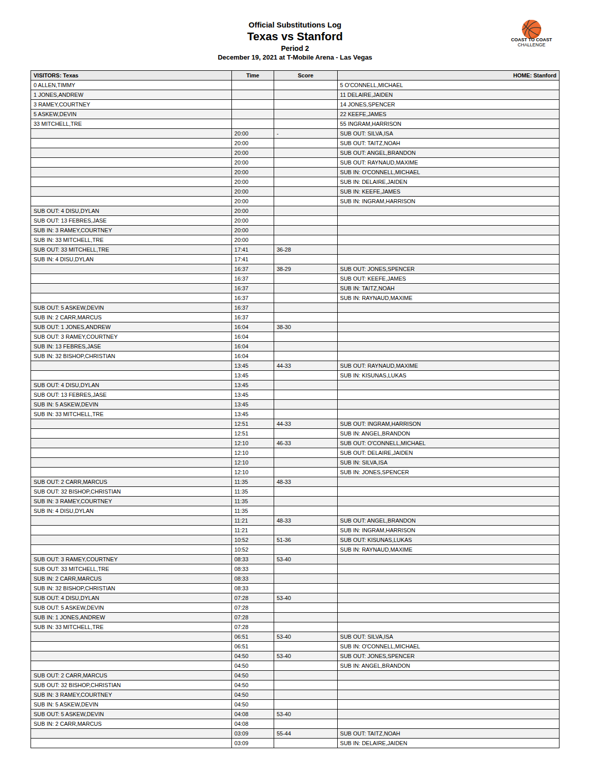🏀
COAST TO COAST
CHALLENGE
Official Substitutions Log
Texas vs Stanford
Period 2
December 19, 2021 at T-Mobile Arena - Las Vegas
| VISITORS: Texas | Time | Score | HOME: Stanford |
| --- | --- | --- | --- |
| 0 ALLEN,TIMMY | | | 5 O'CONNELL,MICHAEL |
| 1 JONES,ANDREW | | | 11 DELAIRE,JAIDEN |
| 3 RAMEY,COURTNEY | | | 14 JONES,SPENCER |
| 5 ASKEW,DEVIN | | | 22 KEEFE,JAMES |
| 33 MITCHELL,TRE | | | 55 INGRAM,HARRISON |
| | 20:00 | - | SUB OUT: SILVA,ISA |
| | 20:00 | | SUB OUT: TAITZ,NOAH |
| | 20:00 | | SUB OUT: ANGEL,BRANDON |
| | 20:00 | | SUB OUT: RAYNAUD,MAXIME |
| | 20:00 | | SUB IN: O'CONNELL,MICHAEL |
| | 20:00 | | SUB IN: DELAIRE,JAIDEN |
| | 20:00 | | SUB IN: KEEFE,JAMES |
| | 20:00 | | SUB IN: INGRAM,HARRISON |
| SUB OUT: 4 DISU,DYLAN | 20:00 | | |
| SUB OUT: 13 FEBRES,JASE | 20:00 | | |
| SUB IN: 3 RAMEY,COURTNEY | 20:00 | | |
| SUB IN: 33 MITCHELL,TRE | 20:00 | | |
| SUB OUT: 33 MITCHELL,TRE | 17:41 | 36-28 | |
| SUB IN: 4 DISU,DYLAN | 17:41 | | |
| | 16:37 | 38-29 | SUB OUT: JONES,SPENCER |
| | 16:37 | | SUB OUT: KEEFE,JAMES |
| | 16:37 | | SUB IN: TAITZ,NOAH |
| | 16:37 | | SUB IN: RAYNAUD,MAXIME |
| SUB OUT: 5 ASKEW,DEVIN | 16:37 | | |
| SUB IN: 2 CARR,MARCUS | 16:37 | | |
| SUB OUT: 1 JONES,ANDREW | 16:04 | 38-30 | |
| SUB OUT: 3 RAMEY,COURTNEY | 16:04 | | |
| SUB IN: 13 FEBRES,JASE | 16:04 | | |
| SUB IN: 32 BISHOP,CHRISTIAN | 16:04 | | |
| | 13:45 | 44-33 | SUB OUT: RAYNAUD,MAXIME |
| | 13:45 | | SUB IN: KISUNAS,LUKAS |
| SUB OUT: 4 DISU,DYLAN | 13:45 | | |
| SUB OUT: 13 FEBRES,JASE | 13:45 | | |
| SUB IN: 5 ASKEW,DEVIN | 13:45 | | |
| SUB IN: 33 MITCHELL,TRE | 13:45 | | |
| | 12:51 | 44-33 | SUB OUT: INGRAM,HARRISON |
| | 12:51 | | SUB IN: ANGEL,BRANDON |
| | 12:10 | 46-33 | SUB OUT: O'CONNELL,MICHAEL |
| | 12:10 | | SUB OUT: DELAIRE,JAIDEN |
| | 12:10 | | SUB IN: SILVA,ISA |
| | 12:10 | | SUB IN: JONES,SPENCER |
| SUB OUT: 2 CARR,MARCUS | 11:35 | 48-33 | |
| SUB OUT: 32 BISHOP,CHRISTIAN | 11:35 | | |
| SUB IN: 3 RAMEY,COURTNEY | 11:35 | | |
| SUB IN: 4 DISU,DYLAN | 11:35 | | |
| | 11:21 | 48-33 | SUB OUT: ANGEL,BRANDON |
| | 11:21 | | SUB IN: INGRAM,HARRISON |
| | 10:52 | 51-36 | SUB OUT: KISUNAS,LUKAS |
| | 10:52 | | SUB IN: RAYNAUD,MAXIME |
| SUB OUT: 3 RAMEY,COURTNEY | 08:33 | 53-40 | |
| SUB OUT: 33 MITCHELL,TRE | 08:33 | | |
| SUB IN: 2 CARR,MARCUS | 08:33 | | |
| SUB IN: 32 BISHOP,CHRISTIAN | 08:33 | | |
| SUB OUT: 4 DISU,DYLAN | 07:28 | 53-40 | |
| SUB OUT: 5 ASKEW,DEVIN | 07:28 | | |
| SUB IN: 1 JONES,ANDREW | 07:28 | | |
| SUB IN: 33 MITCHELL,TRE | 07:28 | | |
| | 06:51 | 53-40 | SUB OUT: SILVA,ISA |
| | 06:51 | | SUB IN: O'CONNELL,MICHAEL |
| | 04:50 | 53-40 | SUB OUT: JONES,SPENCER |
| | 04:50 | | SUB IN: ANGEL,BRANDON |
| SUB OUT: 2 CARR,MARCUS | 04:50 | | |
| SUB OUT: 32 BISHOP,CHRISTIAN | 04:50 | | |
| SUB IN: 3 RAMEY,COURTNEY | 04:50 | | |
| SUB IN: 5 ASKEW,DEVIN | 04:50 | | |
| SUB OUT: 5 ASKEW,DEVIN | 04:08 | 53-40 | |
| SUB IN: 2 CARR,MARCUS | 04:08 | | |
| | 03:09 | 55-44 | SUB OUT: TAITZ,NOAH |
| | 03:09 | | SUB IN: DELAIRE,JAIDEN |